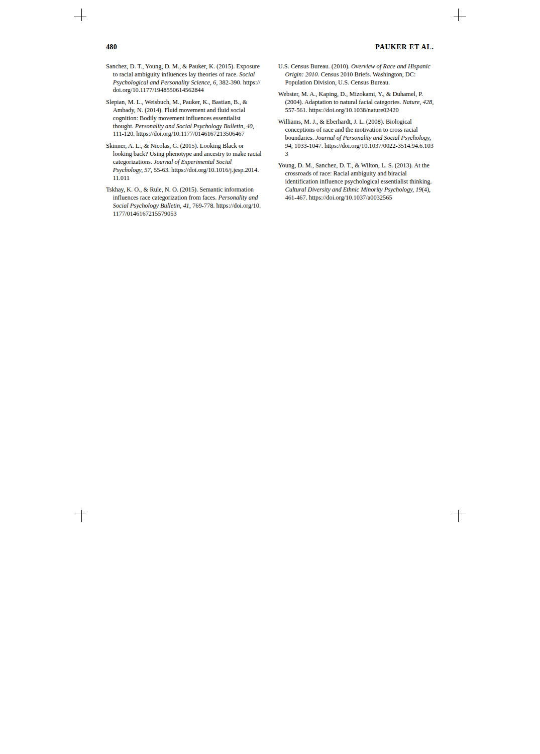480 PAUKER ET AL.
Sanchez, D. T., Young, D. M., & Pauker, K. (2015). Exposure to racial ambiguity influences lay theories of race. Social Psychological and Personality Science, 6, 382-390. https://doi.org/10.1177/1948550614562844
Slepian, M. L., Weisbuch, M., Pauker, K., Bastian, B., & Ambady, N. (2014). Fluid movement and fluid social cognition: Bodily movement influences essentialist thought. Personality and Social Psychology Bulletin, 40, 111-120. https://doi.org/10.1177/0146167213506467
Skinner, A. L., & Nicolas, G. (2015). Looking Black or looking back? Using phenotype and ancestry to make racial categorizations. Journal of Experimental Social Psychology, 57, 55-63. https://doi.org/10.1016/j.jesp.2014.11.011
Tskhay, K. O., & Rule, N. O. (2015). Semantic information influences race categorization from faces. Personality and Social Psychology Bulletin, 41, 769-778. https://doi.org/10.1177/0146167215579053
U.S. Census Bureau. (2010). Overview of Race and Hispanic Origin: 2010. Census 2010 Briefs. Washington, DC: Population Division, U.S. Census Bureau.
Webster, M. A., Kaping, D., Mizokami, Y., & Duhamel, P. (2004). Adaptation to natural facial categories. Nature, 428, 557-561. https://doi.org/10.1038/nature02420
Williams, M. J., & Eberhardt, J. L. (2008). Biological conceptions of race and the motivation to cross racial boundaries. Journal of Personality and Social Psychology, 94, 1033-1047. https://doi.org/10.1037/0022-3514.94.6.1033
Young, D. M., Sanchez, D. T., & Wilton, L. S. (2013). At the crossroads of race: Racial ambiguity and biracial identification influence psychological essentialist thinking. Cultural Diversity and Ethnic Minority Psychology, 19(4), 461-467. https://doi.org/10.1037/a0032565